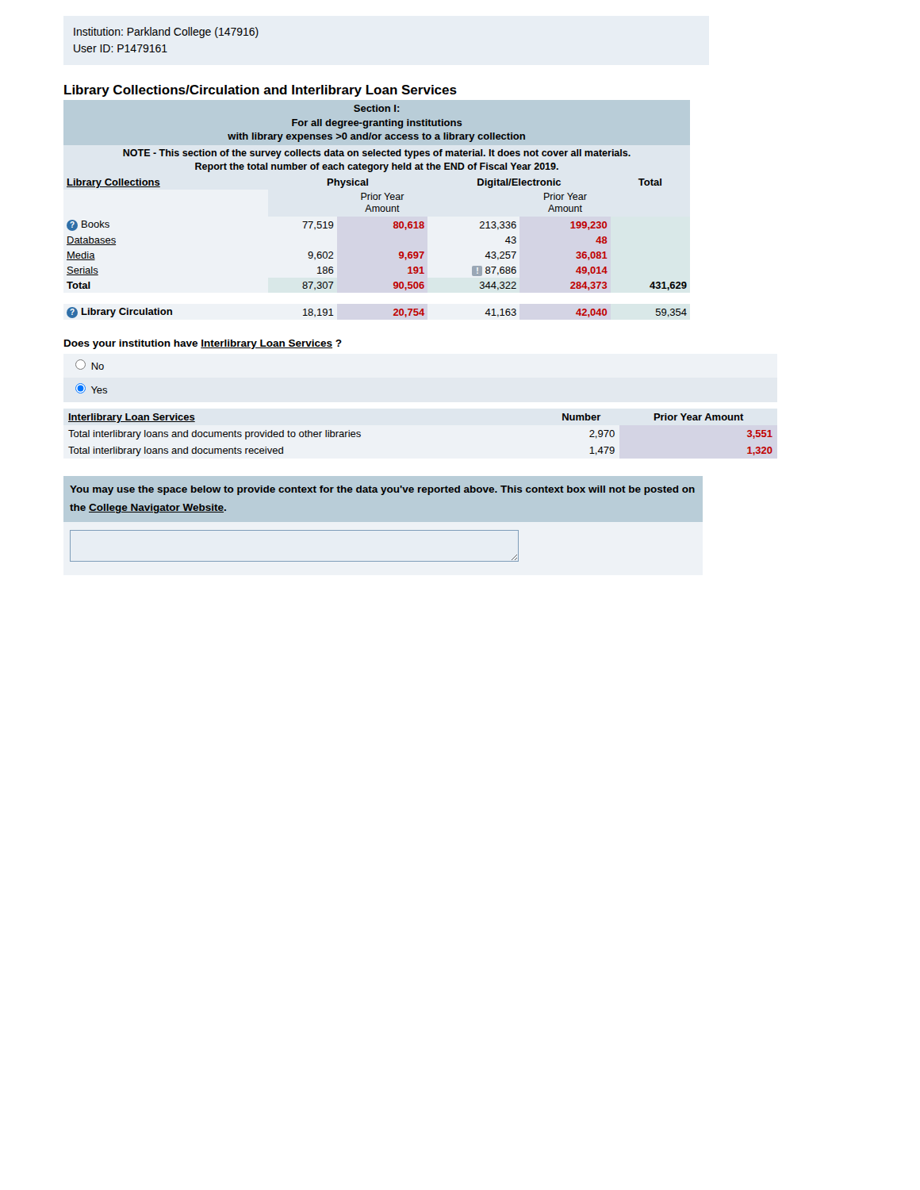Institution: Parkland College (147916)
User ID: P1479161
Library Collections/Circulation and Interlibrary Loan Services
| Section I: For all degree-granting institutions with library expenses >0 and/or access to a library collection |
| NOTE - This section of the survey collects data on selected types of material. It does not cover all materials. Report the total number of each category held at the END of Fiscal Year 2019. |
| Library Collections | Physical | Digital/Electronic | Total |
| | | Prior Year Amount | | Prior Year Amount | |
| ? Books | 77,519 | 80,618 | 213,336 | 199,230 | |
| Databases | | | 43 | 48 | |
| Media | 9,602 | 9,697 | 43,257 | 36,081 | |
| Serials | 186 | 191 | ! 87,686 | 49,014 | |
| Total | 87,307 | 90,506 | 344,322 | 284,373 | 431,629 |
| ? Library Circulation | 18,191 | 20,754 | 41,163 | 42,040 | 59,354 |
Does your institution have Interlibrary Loan Services ?
No
Yes
| Interlibrary Loan Services | Number | Prior Year Amount |
| Total interlibrary loans and documents provided to other libraries | 2,970 | 3,551 |
| Total interlibrary loans and documents received | 1,479 | 1,320 |
You may use the space below to provide context for the data you've reported above. This context box will not be posted on the College Navigator Website.